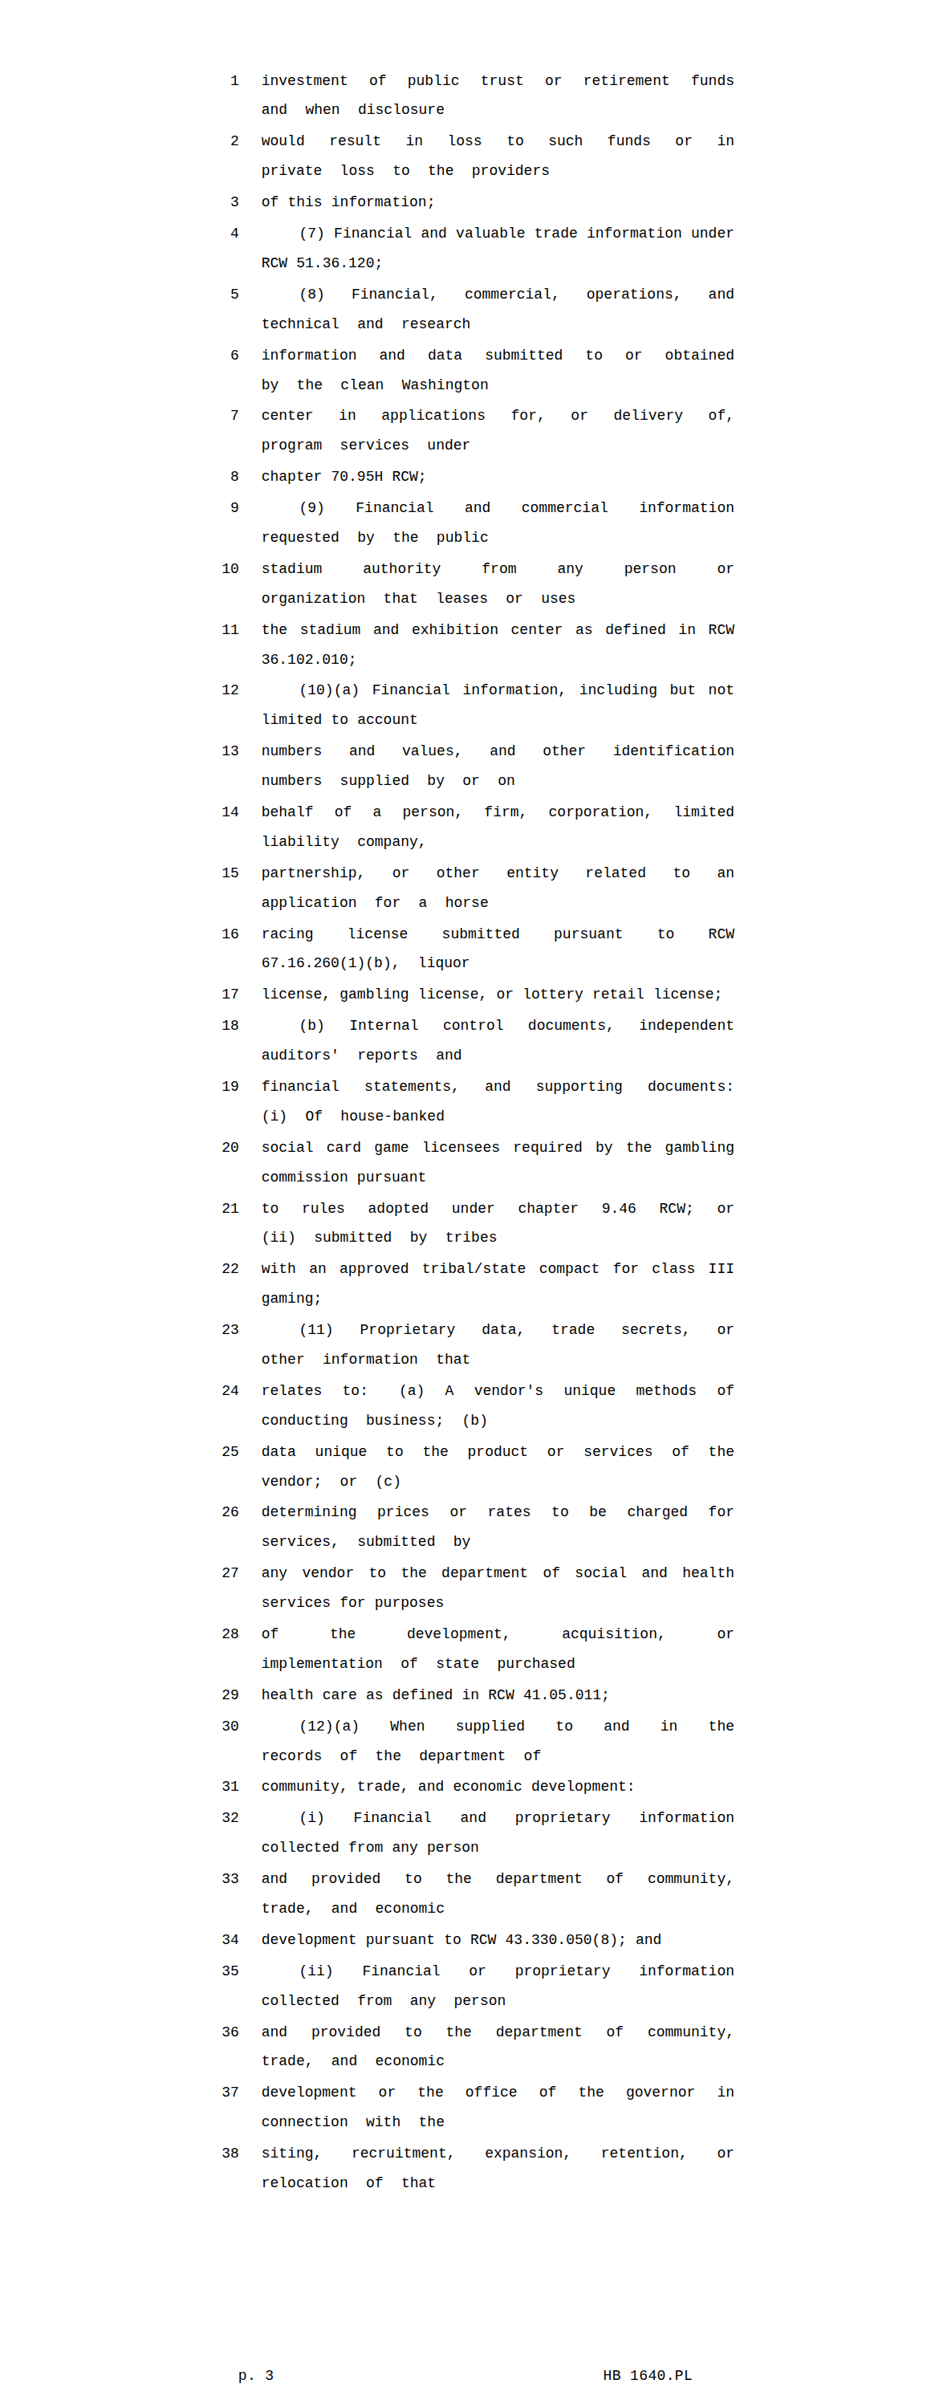| 1 | investment of public trust or retirement funds and when disclosure |
| 2 | would result in loss to such funds or in private loss to the providers |
| 3 | of this information; |
| 4 | (7) Financial and valuable trade information under RCW 51.36.120; |
| 5 | (8) Financial, commercial, operations, and technical and research |
| 6 | information and data submitted to or obtained by the clean Washington |
| 7 | center in applications for, or delivery of, program services under |
| 8 | chapter 70.95H RCW; |
| 9 | (9) Financial and commercial information requested by the public |
| 10 | stadium authority from any person or organization that leases or uses |
| 11 | the stadium and exhibition center as defined in RCW 36.102.010; |
| 12 | (10)(a) Financial information, including but not limited to account |
| 13 | numbers and values, and other identification numbers supplied by or on |
| 14 | behalf of a person, firm, corporation, limited liability company, |
| 15 | partnership, or other entity related to an application for a horse |
| 16 | racing license submitted pursuant to RCW 67.16.260(1)(b), liquor |
| 17 | license, gambling license, or lottery retail license; |
| 18 | (b) Internal control documents, independent auditors' reports and |
| 19 | financial statements, and supporting documents: (i) Of house-banked |
| 20 | social card game licensees required by the gambling commission pursuant |
| 21 | to rules adopted under chapter 9.46 RCW; or (ii) submitted by tribes |
| 22 | with an approved tribal/state compact for class III gaming; |
| 23 | (11) Proprietary data, trade secrets, or other information that |
| 24 | relates to: (a) A vendor's unique methods of conducting business; (b) |
| 25 | data unique to the product or services of the vendor; or (c) |
| 26 | determining prices or rates to be charged for services, submitted by |
| 27 | any vendor to the department of social and health services for purposes |
| 28 | of the development, acquisition, or implementation of state purchased |
| 29 | health care as defined in RCW 41.05.011; |
| 30 | (12)(a) When supplied to and in the records of the department of |
| 31 | community, trade, and economic development: |
| 32 | (i) Financial and proprietary information collected from any person |
| 33 | and provided to the department of community, trade, and economic |
| 34 | development pursuant to RCW 43.330.050(8); and |
| 35 | (ii) Financial or proprietary information collected from any person |
| 36 | and provided to the department of community, trade, and economic |
| 37 | development or the office of the governor in connection with the |
| 38 | siting, recruitment, expansion, retention, or relocation of that |
p. 3 HB 1640.PL